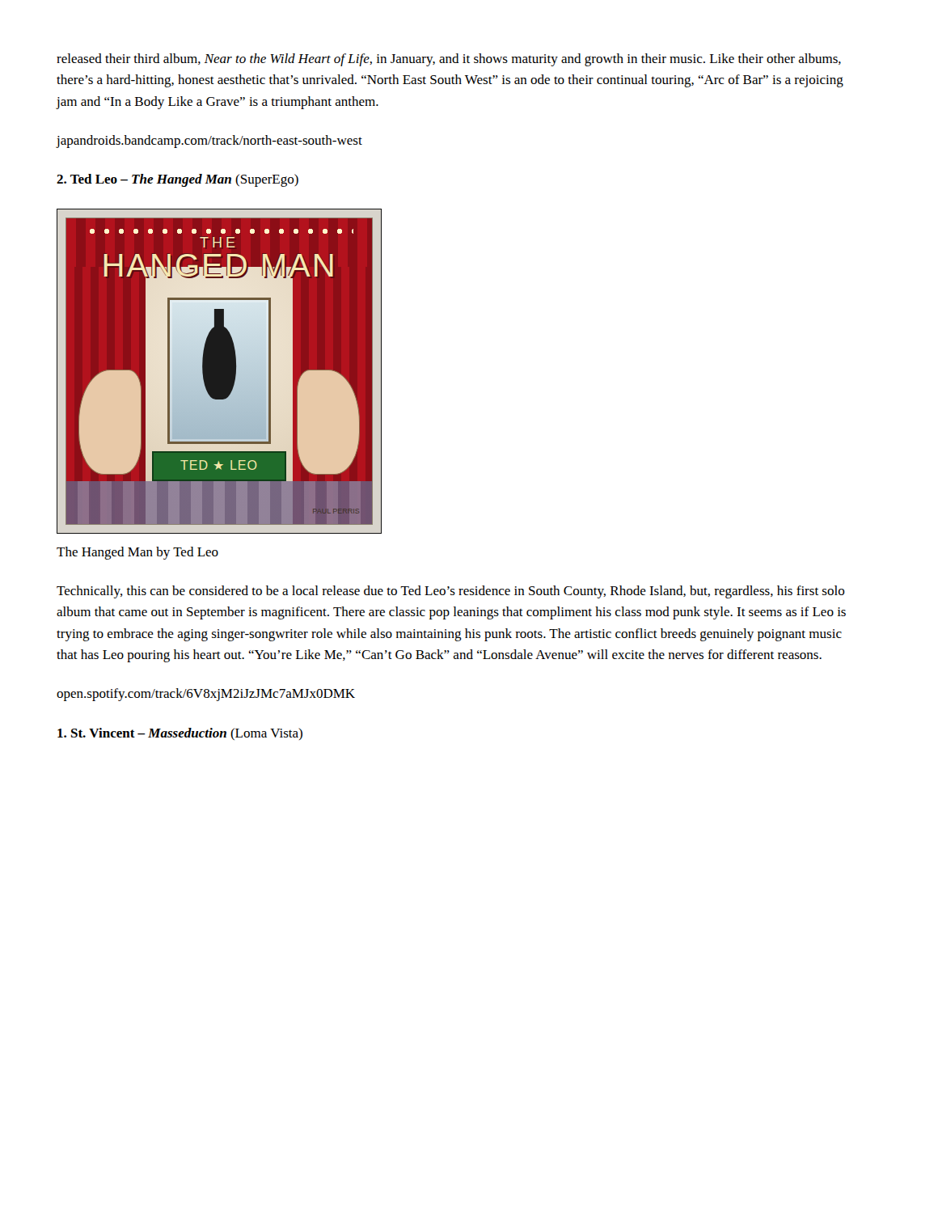released their third album, Near to the Wild Heart of Life, in January, and it shows maturity and growth in their music. Like their other albums, there’s a hard-hitting, honest aesthetic that’s unrivaled. “North East South West” is an ode to their continual touring, “Arc of Bar” is a rejoicing jam and “In a Body Like a Grave” is a triumphant anthem.
japandroids.bandcamp.com/track/north-east-south-west
2. Ted Leo – The Hanged Man (SuperEgo)
THEHANGED MAN
TED ★ LEO
PAUL PERRIS
The Hanged Man by Ted Leo
Technically, this can be considered to be a local release due to Ted Leo’s residence in South County, Rhode Island, but, regardless, his first solo album that came out in September is magnificent. There are classic pop leanings that compliment his class mod punk style. It seems as if Leo is trying to embrace the aging singer-songwriter role while also maintaining his punk roots. The artistic conflict breeds genuinely poignant music that has Leo pouring his heart out. “You’re Like Me,” “Can’t Go Back” and “Lonsdale Avenue” will excite the nerves for different reasons.
open.spotify.com/track/6V8xjM2iJzJMc7aMJx0DMK
1. St. Vincent – Masseduction (Loma Vista)